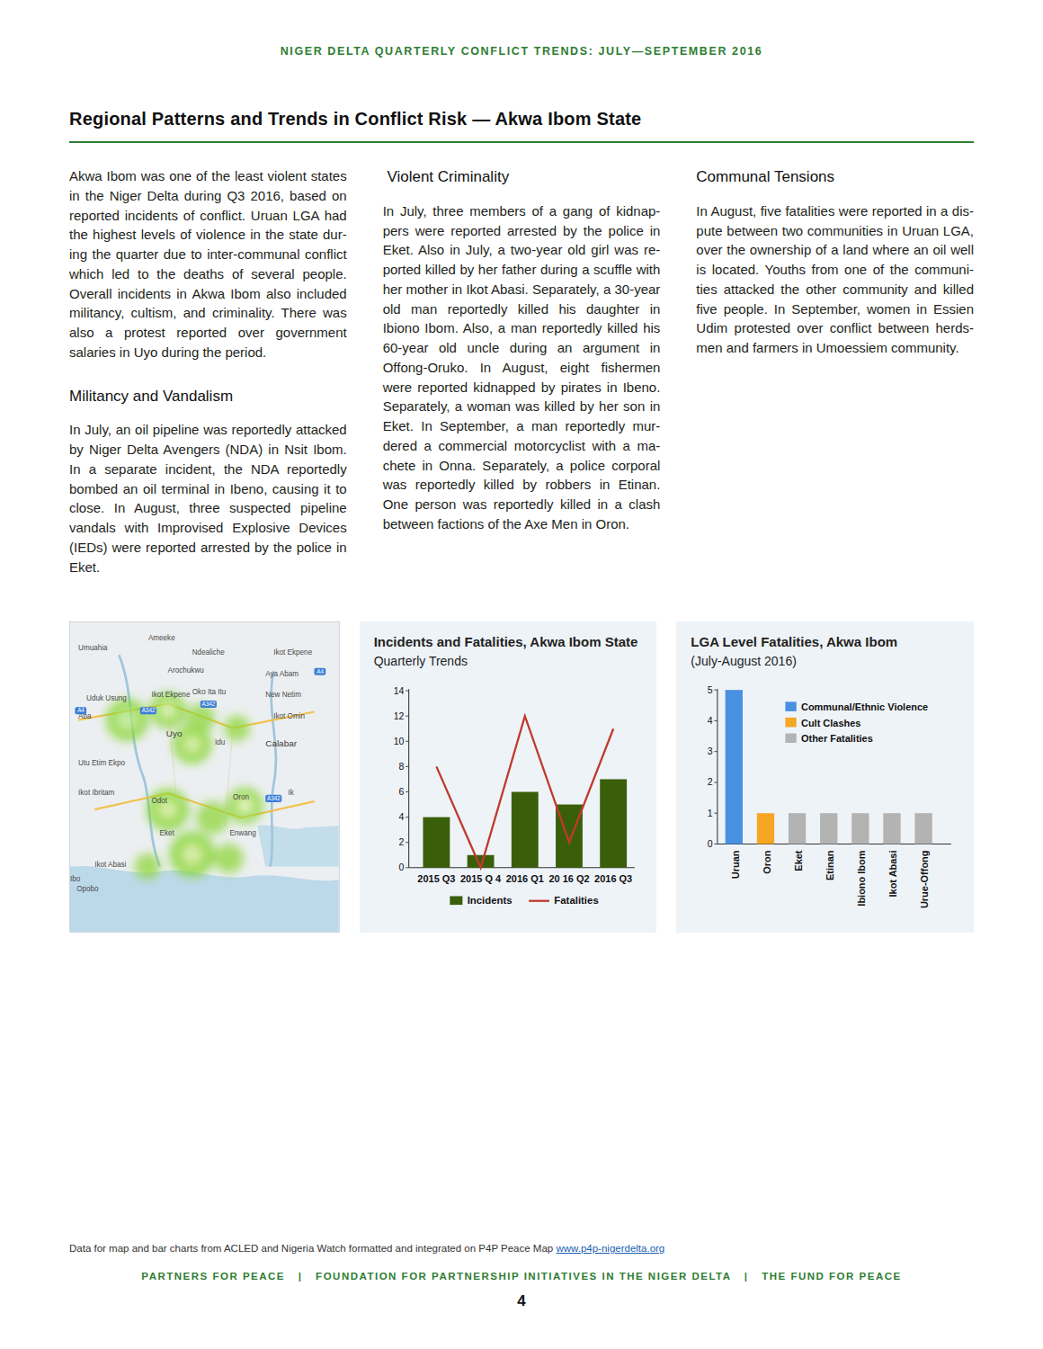Niger Delta Quarterly Conflict Trends: July—September 2016
Regional Patterns and Trends in Conflict Risk — Akwa Ibom State
Akwa Ibom was one of the least violent states in the Niger Delta during Q3 2016, based on reported incidents of conflict. Uruan LGA had the highest levels of violence in the state during the quarter due to inter-communal conflict which led to the deaths of several people. Overall incidents in Akwa Ibom also included militancy, cultism, and criminality. There was also a protest reported over government salaries in Uyo during the period.
Militancy and Vandalism
In July, an oil pipeline was reportedly attacked by Niger Delta Avengers (NDA) in Nsit Ibom. In a separate incident, the NDA reportedly bombed an oil terminal in Ibeno, causing it to close. In August, three suspected pipeline vandals with Improvised Explosive Devices (IEDs) were reported arrested by the police in Eket.
Violent Criminality
In July, three members of a gang of kidnappers were reported arrested by the police in Eket. Also in July, a two-year old girl was reported killed by her father during a scuffle with her mother in Ikot Abasi. Separately, a 30-year old man reportedly killed his daughter in Ibiono Ibom. Also, a man reportedly killed his 60-year old uncle during an argument in Offong-Oruko. In August, eight fishermen were reported kidnapped by pirates in Ibeno. Separately, a woman was killed by her son in Eket. In September, a man reportedly murdered a commercial motorcyclist with a machete in Onna. Separately, a police corporal was reportedly killed by robbers in Etinan. One person was reportedly killed in a clash between factions of the Axe Men in Oron.
Communal Tensions
In August, five fatalities were reported in a dispute between two communities in Uruan LGA, over the ownership of a land where an oil well is located. Youths from one of the communities attacked the other community and killed five people. In September, women in Essien Udim protested over conflict between herdsmen and farmers in Umoessiem community.
Ameeke Umuahia Ndealiche Ikot Ekpene Arochukwu Aya Abam Uduk Usung Ikot Ekpene Oko Ita Itu New Netim Aba Ikot Omin Uyo Idu Calabar Utu Etim Ekpo Ikot Ibritam Odot Oron Ik Eket Enwang Ikot Abasi Opobo Ibo A4 A4 A342 A342 A342
Incidents and Fatalities, Akwa Ibom State
Quarterly Trends
0 2 4 6 8 10 12 14 2015 Q3 2015 Q 4 2016 Q1 20 16 Q2 2016 Q3 Incidents Fatalities
LGA Level Fatalities, Akwa Ibom
(July-August 2016)
0 1 2 3 4 5 Communal/Ethnic Violence Cult Clashes Other Fatalities Uruan Oron Eket Etinan Ibiono Ibom Ikot Abasi Urue-Offong
Data for map and bar charts from ACLED and Nigeria Watch formatted and integrated on P4P Peace Map www.p4p-nigerdelta.org
Partners for Peace | Foundation for Partnership Initiatives in the Niger Delta | The Fund for Peace
4